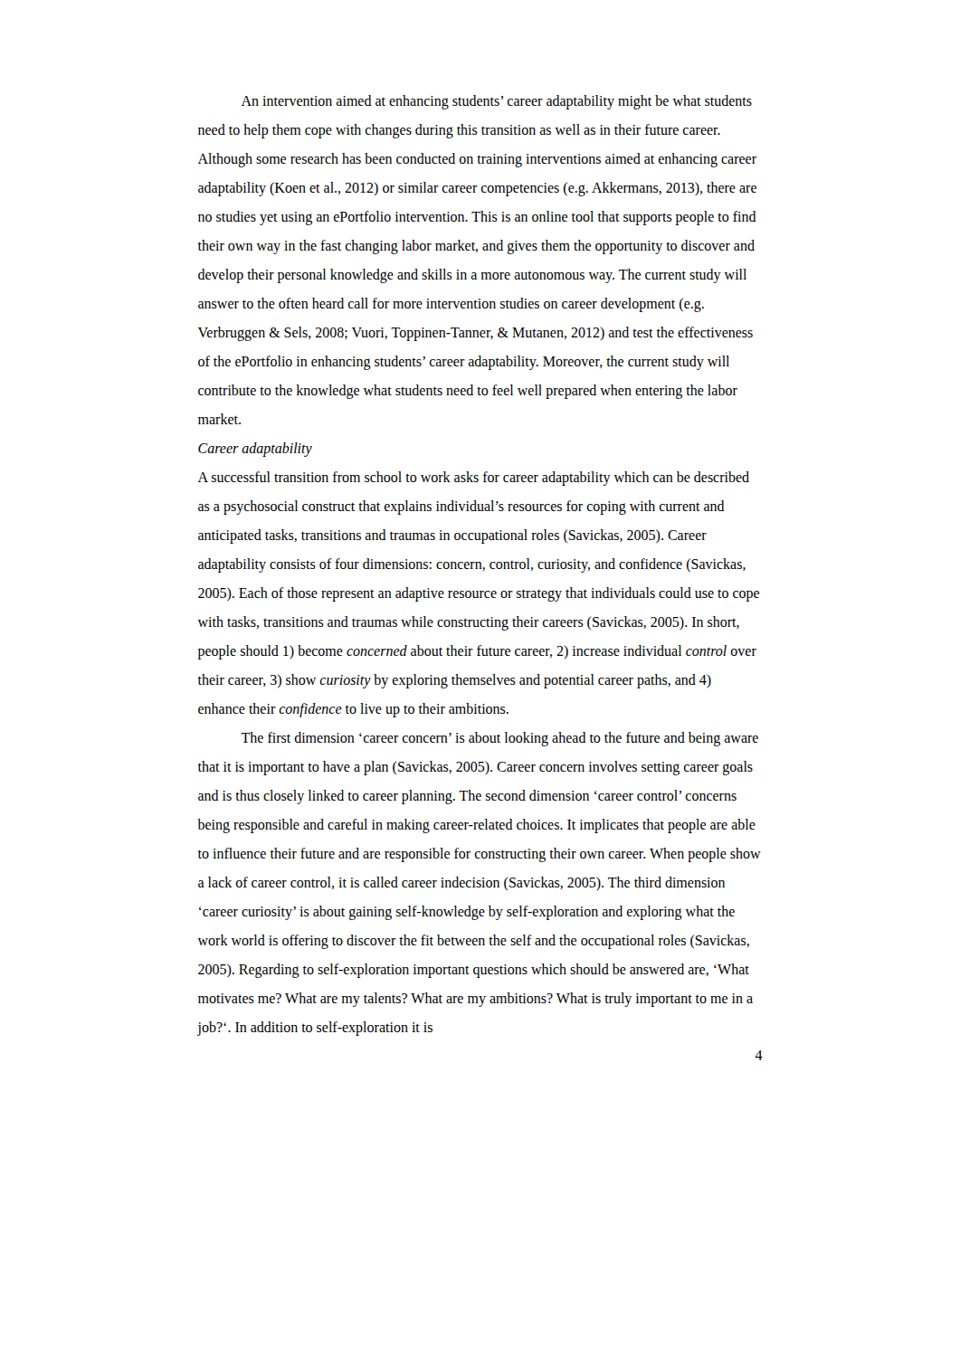An intervention aimed at enhancing students’ career adaptability might be what students need to help them cope with changes during this transition as well as in their future career. Although some research has been conducted on training interventions aimed at enhancing career adaptability (Koen et al., 2012) or similar career competencies (e.g. Akkermans, 2013), there are no studies yet using an ePortfolio intervention. This is an online tool that supports people to find their own way in the fast changing labor market, and gives them the opportunity to discover and develop their personal knowledge and skills in a more autonomous way. The current study will answer to the often heard call for more intervention studies on career development (e.g. Verbruggen & Sels, 2008; Vuori, Toppinen-Tanner, & Mutanen, 2012) and test the effectiveness of the ePortfolio in enhancing students’ career adaptability. Moreover, the current study will contribute to the knowledge what students need to feel well prepared when entering the labor market.
Career adaptability
A successful transition from school to work asks for career adaptability which can be described as a psychosocial construct that explains individual’s resources for coping with current and anticipated tasks, transitions and traumas in occupational roles (Savickas, 2005). Career adaptability consists of four dimensions: concern, control, curiosity, and confidence (Savickas, 2005). Each of those represent an adaptive resource or strategy that individuals could use to cope with tasks, transitions and traumas while constructing their careers (Savickas, 2005). In short, people should 1) become concerned about their future career, 2) increase individual control over their career, 3) show curiosity by exploring themselves and potential career paths, and 4) enhance their confidence to live up to their ambitions.
The first dimension ‘career concern’ is about looking ahead to the future and being aware that it is important to have a plan (Savickas, 2005). Career concern involves setting career goals and is thus closely linked to career planning. The second dimension ‘career control’ concerns being responsible and careful in making career-related choices. It implicates that people are able to influence their future and are responsible for constructing their own career. When people show a lack of career control, it is called career indecision (Savickas, 2005). The third dimension ‘career curiosity’ is about gaining self-knowledge by self-exploration and exploring what the work world is offering to discover the fit between the self and the occupational roles (Savickas, 2005). Regarding to self-exploration important questions which should be answered are, ‘What motivates me? What are my talents? What are my ambitions? What is truly important to me in a job?‘. In addition to self-exploration it is
4